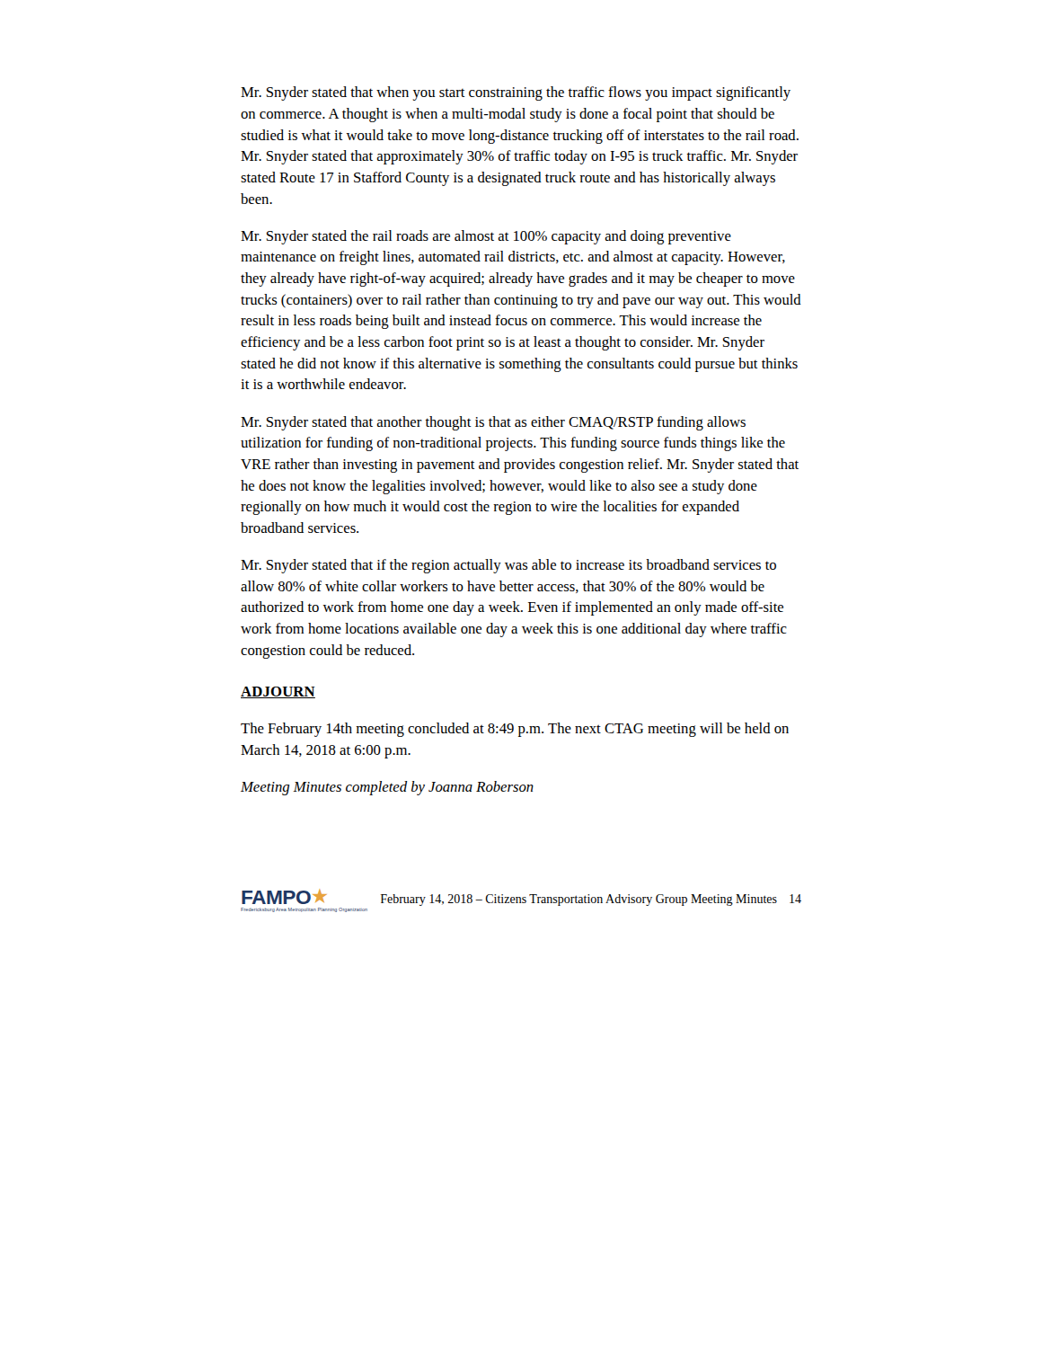Mr. Snyder stated that when you start constraining the traffic flows you impact significantly on commerce. A thought is when a multi-modal study is done a focal point that should be studied is what it would take to move long-distance trucking off of interstates to the rail road. Mr. Snyder stated that approximately 30% of traffic today on I-95 is truck traffic. Mr. Snyder stated Route 17 in Stafford County is a designated truck route and has historically always been.
Mr. Snyder stated the rail roads are almost at 100% capacity and doing preventive maintenance on freight lines, automated rail districts, etc. and almost at capacity. However, they already have right-of-way acquired; already have grades and it may be cheaper to move trucks (containers) over to rail rather than continuing to try and pave our way out. This would result in less roads being built and instead focus on commerce. This would increase the efficiency and be a less carbon foot print so is at least a thought to consider. Mr. Snyder stated he did not know if this alternative is something the consultants could pursue but thinks it is a worthwhile endeavor.
Mr. Snyder stated that another thought is that as either CMAQ/RSTP funding allows utilization for funding of non-traditional projects. This funding source funds things like the VRE rather than investing in pavement and provides congestion relief. Mr. Snyder stated that he does not know the legalities involved; however, would like to also see a study done regionally on how much it would cost the region to wire the localities for expanded broadband services.
Mr. Snyder stated that if the region actually was able to increase its broadband services to allow 80% of white collar workers to have better access, that 30% of the 80% would be authorized to work from home one day a week. Even if implemented an only made off-site work from home locations available one day a week this is one additional day where traffic congestion could be reduced.
ADJOURN
The February 14th meeting concluded at 8:49 p.m. The next CTAG meeting will be held on March 14, 2018 at 6:00 p.m.
Meeting Minutes completed by Joanna Roberson
FAMPO★ Fredericksburg Area Metropolitan Planning Organization
February 14, 2018 – Citizens Transportation Advisory Group Meeting Minutes
14